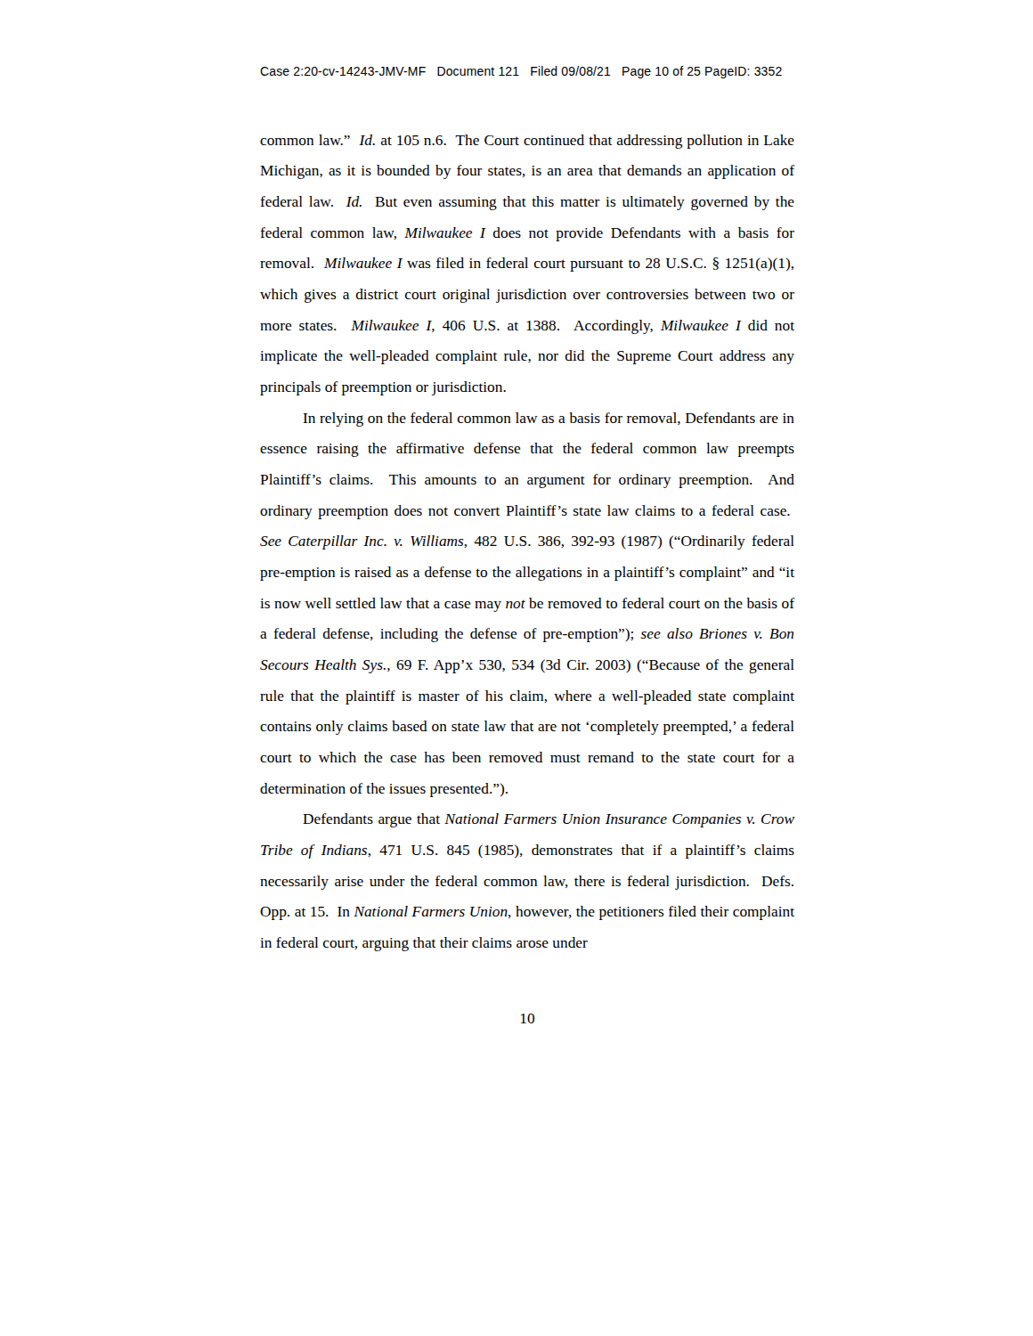Case 2:20-cv-14243-JMV-MF Document 121 Filed 09/08/21 Page 10 of 25 PageID: 3352
common law.” Id. at 105 n.6. The Court continued that addressing pollution in Lake Michigan, as it is bounded by four states, is an area that demands an application of federal law. Id. But even assuming that this matter is ultimately governed by the federal common law, Milwaukee I does not provide Defendants with a basis for removal. Milwaukee I was filed in federal court pursuant to 28 U.S.C. § 1251(a)(1), which gives a district court original jurisdiction over controversies between two or more states. Milwaukee I, 406 U.S. at 1388. Accordingly, Milwaukee I did not implicate the well-pleaded complaint rule, nor did the Supreme Court address any principals of preemption or jurisdiction.
In relying on the federal common law as a basis for removal, Defendants are in essence raising the affirmative defense that the federal common law preempts Plaintiff’s claims. This amounts to an argument for ordinary preemption. And ordinary preemption does not convert Plaintiff’s state law claims to a federal case. See Caterpillar Inc. v. Williams, 482 U.S. 386, 392-93 (1987) (“Ordinarily federal pre-emption is raised as a defense to the allegations in a plaintiff’s complaint” and “it is now well settled law that a case may not be removed to federal court on the basis of a federal defense, including the defense of pre-emption”); see also Briones v. Bon Secours Health Sys., 69 F. App’x 530, 534 (3d Cir. 2003) (“Because of the general rule that the plaintiff is master of his claim, where a well-pleaded state complaint contains only claims based on state law that are not ‘completely preempted,’ a federal court to which the case has been removed must remand to the state court for a determination of the issues presented.”).
Defendants argue that National Farmers Union Insurance Companies v. Crow Tribe of Indians, 471 U.S. 845 (1985), demonstrates that if a plaintiff’s claims necessarily arise under the federal common law, there is federal jurisdiction. Defs. Opp. at 15. In National Farmers Union, however, the petitioners filed their complaint in federal court, arguing that their claims arose under
10